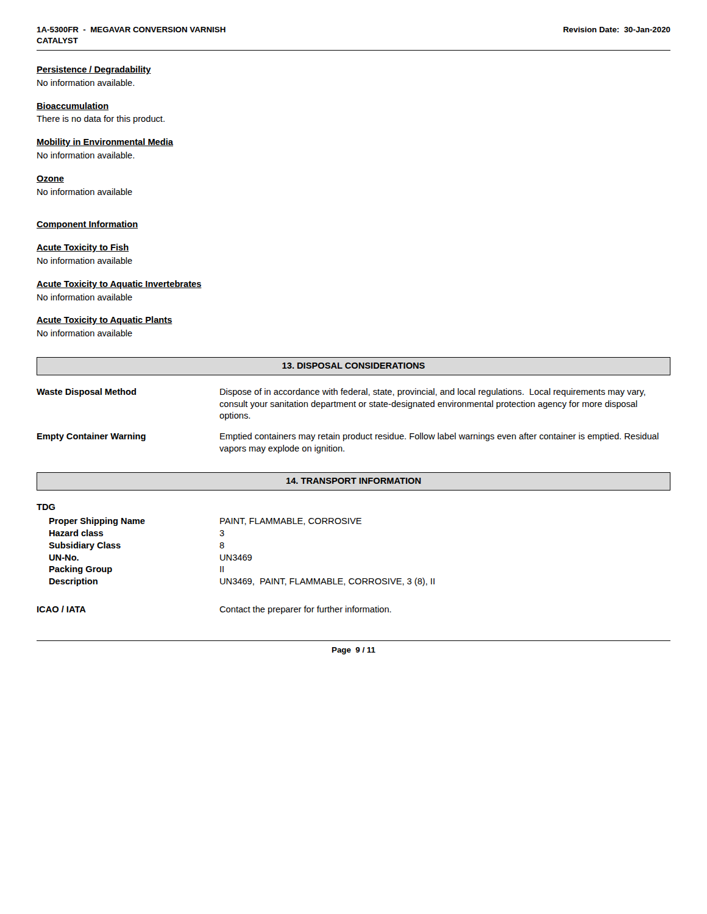1A-5300FR - MEGAVAR CONVERSION VARNISH
CATALYST
Revision Date: 30-Jan-2020
Persistence / Degradability
No information available.
Bioaccumulation
There is no data for this product.
Mobility in Environmental Media
No information available.
Ozone
No information available
Component Information
Acute Toxicity to Fish
No information available
Acute Toxicity to Aquatic Invertebrates
No information available
Acute Toxicity to Aquatic Plants
No information available
13. DISPOSAL CONSIDERATIONS
Waste Disposal Method
Dispose of in accordance with federal, state, provincial, and local regulations. Local requirements may vary, consult your sanitation department or state-designated environmental protection agency for more disposal options.
Empty Container Warning
Emptied containers may retain product residue. Follow label warnings even after container is emptied. Residual vapors may explode on ignition.
14. TRANSPORT INFORMATION
TDG
Proper Shipping Name
PAINT, FLAMMABLE, CORROSIVE
Hazard class
3
Subsidiary Class
8
UN-No.
UN3469
Packing Group
II
Description
UN3469, PAINT, FLAMMABLE, CORROSIVE, 3 (8), II
ICAO / IATA
Contact the preparer for further information.
Page 9 / 11